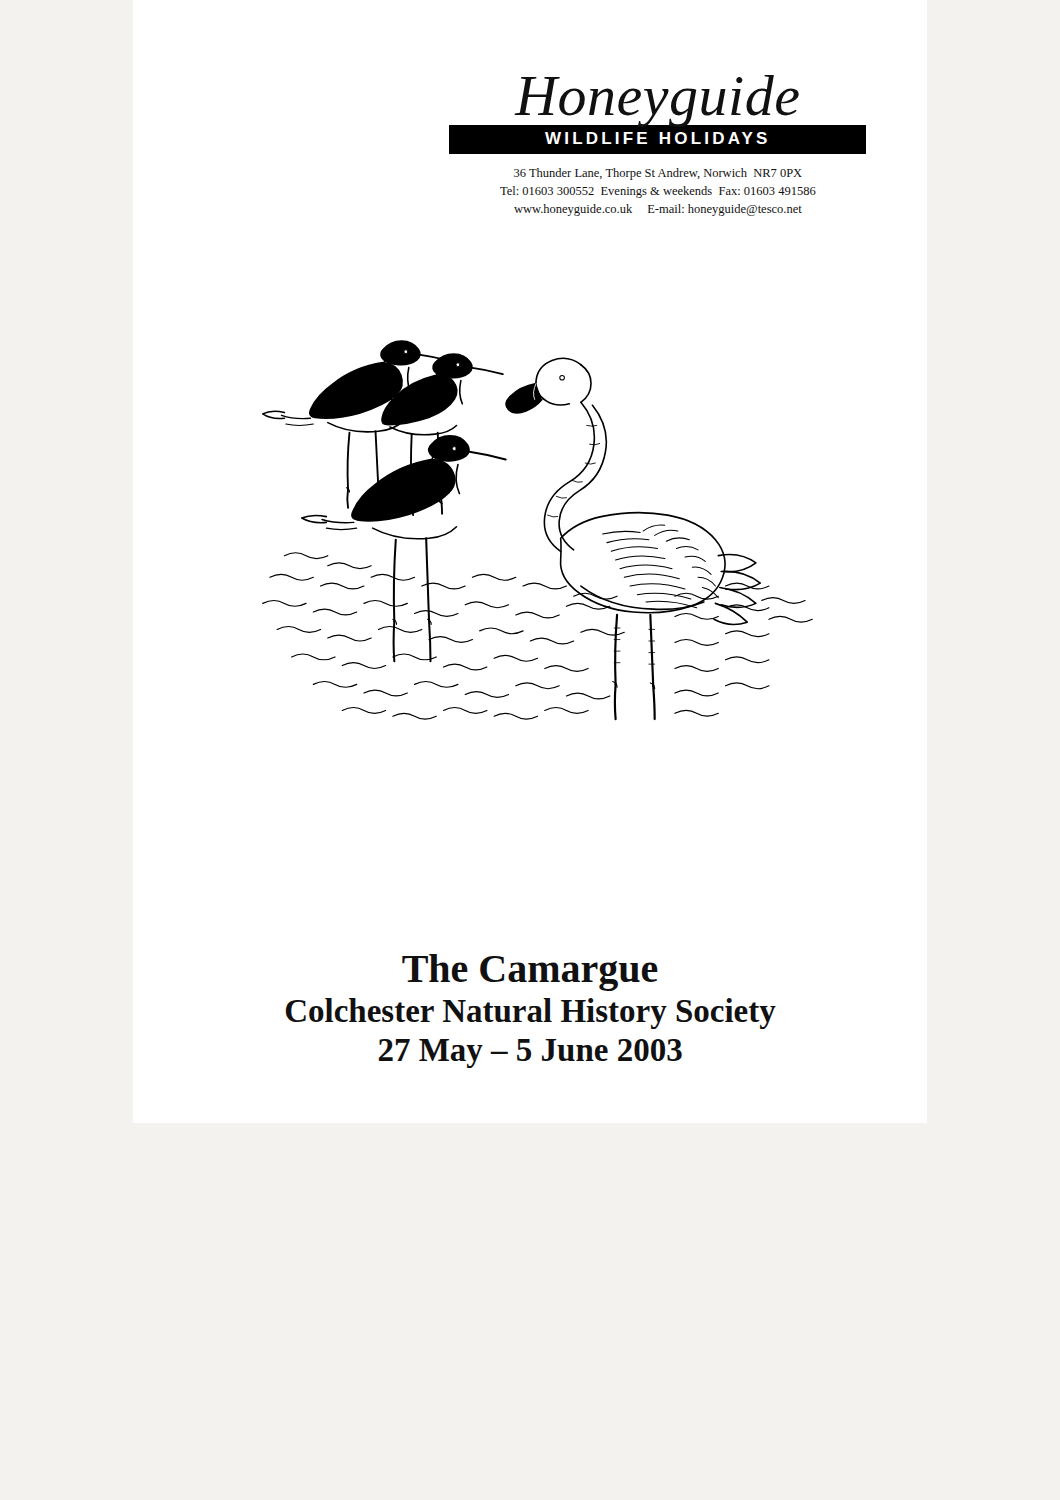Honeyguide
WILDLIFE HOLIDAYS
36 Thunder Lane, Thorpe St Andrew, Norwich NR7 0PX
Tel: 01603 300552 Evenings & weekends Fax: 01603 491586
www.honeyguide.co.uk E-mail: honeyguide@tesco.net
Black-winged stilts and a greater flamingo wading in shallow water
The Camargue
Colchester Natural History Society
27 May – 5 June 2003